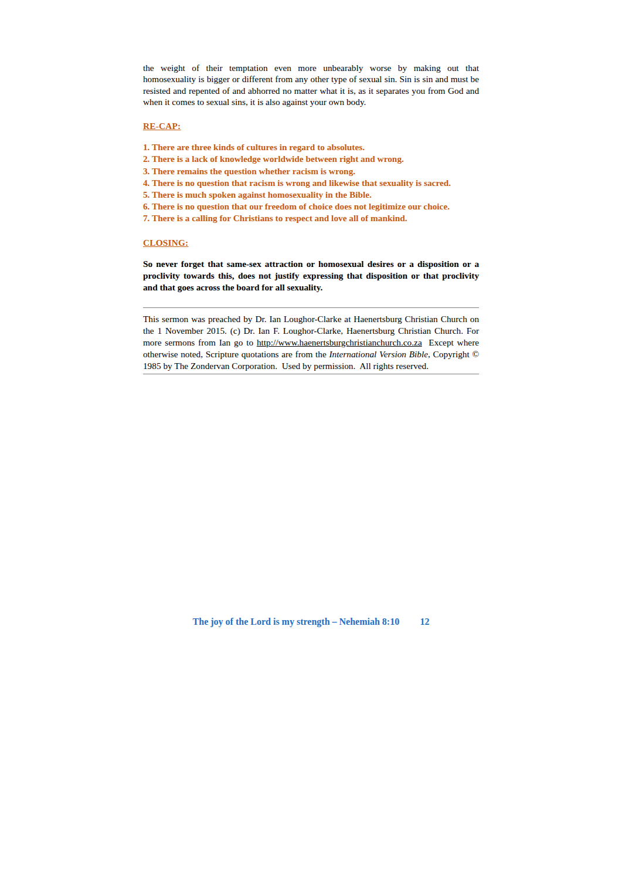the weight of their temptation even more unbearably worse by making out that homosexuality is bigger or different from any other type of sexual sin. Sin is sin and must be resisted and repented of and abhorred no matter what it is, as it separates you from God and when it comes to sexual sins, it is also against your own body.
RE-CAP:
1. There are three kinds of cultures in regard to absolutes.
2. There is a lack of knowledge worldwide between right and wrong.
3. There remains the question whether racism is wrong.
4. There is no question that racism is wrong and likewise that sexuality is sacred.
5. There is much spoken against homosexuality in the Bible.
6. There is no question that our freedom of choice does not legitimize our choice.
7. There is a calling for Christians to respect and love all of mankind.
CLOSING:
So never forget that same-sex attraction or homosexual desires or a disposition or a proclivity towards this, does not justify expressing that disposition or that proclivity and that goes across the board for all sexuality.
This sermon was preached by Dr. Ian Loughor-Clarke at Haenertsburg Christian Church on the 1 November 2015. (c) Dr. Ian F. Loughor-Clarke, Haenertsburg Christian Church. For more sermons from Ian go to http://www.haenertsburgchristianchurch.co.za Except where otherwise noted, Scripture quotations are from the International Version Bible, Copyright © 1985 by The Zondervan Corporation. Used by permission. All rights reserved.
The joy of the Lord is my strength – Nehemiah 8:1012